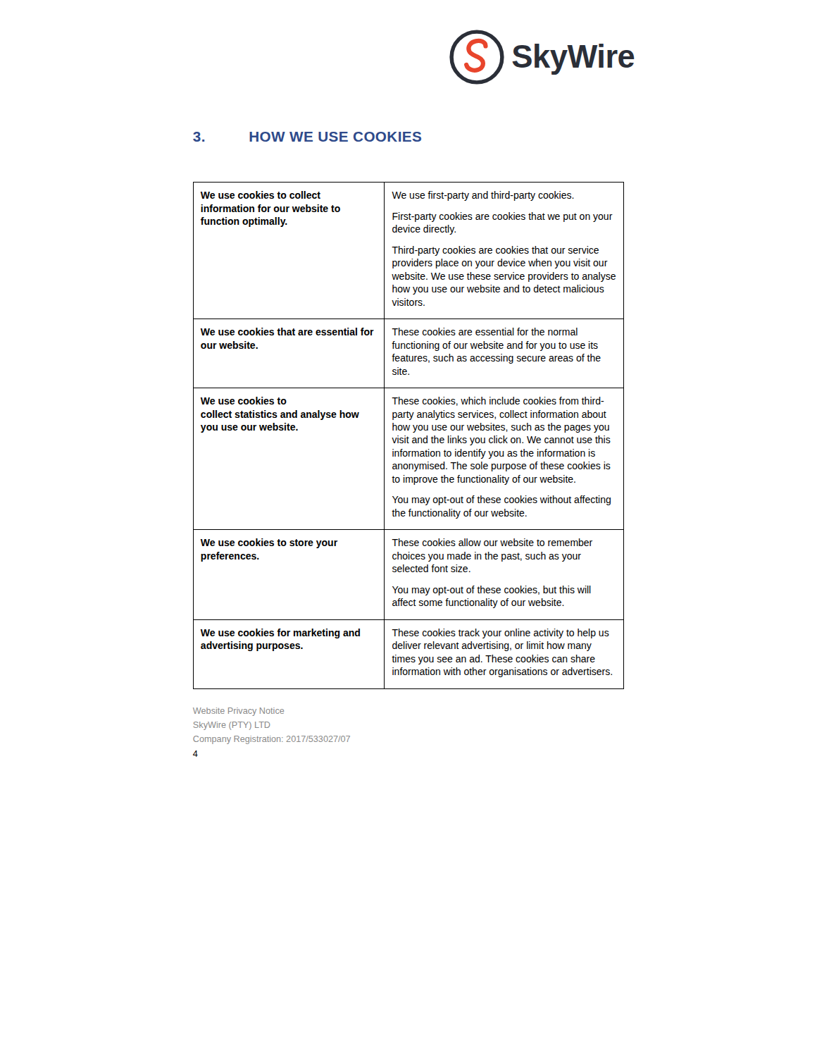SkyWire
3. HOW WE USE COOKIES
| We use cookies to collect information for our website to function optimally. | We use first-party and third-party cookies. First-party cookies are cookies that we put on your device directly. Third-party cookies are cookies that our service providers place on your device when you visit our website. We use these service providers to analyse how you use our website and to detect malicious visitors. |
| We use cookies that are essential for our website. | These cookies are essential for the normal functioning of our website and for you to use its features, such as accessing secure areas of the site. |
| We use cookies to collect statistics and analyse how you use our website. | These cookies, which include cookies from third-party analytics services, collect information about how you use our websites, such as the pages you visit and the links you click on. We cannot use this information to identify you as the information is anonymised. The sole purpose of these cookies is to improve the functionality of our website. You may opt-out of these cookies without affecting the functionality of our website. |
| We use cookies to store your preferences. | These cookies allow our website to remember choices you made in the past, such as your selected font size. You may opt-out of these cookies, but this will affect some functionality of our website. |
| We use cookies for marketing and advertising purposes. | These cookies track your online activity to help us deliver relevant advertising, or limit how many times you see an ad. These cookies can share information with other organisations or advertisers. |
Website Privacy Notice
SkyWire (PTY) LTD
Company Registration: 2017/533027/07
4